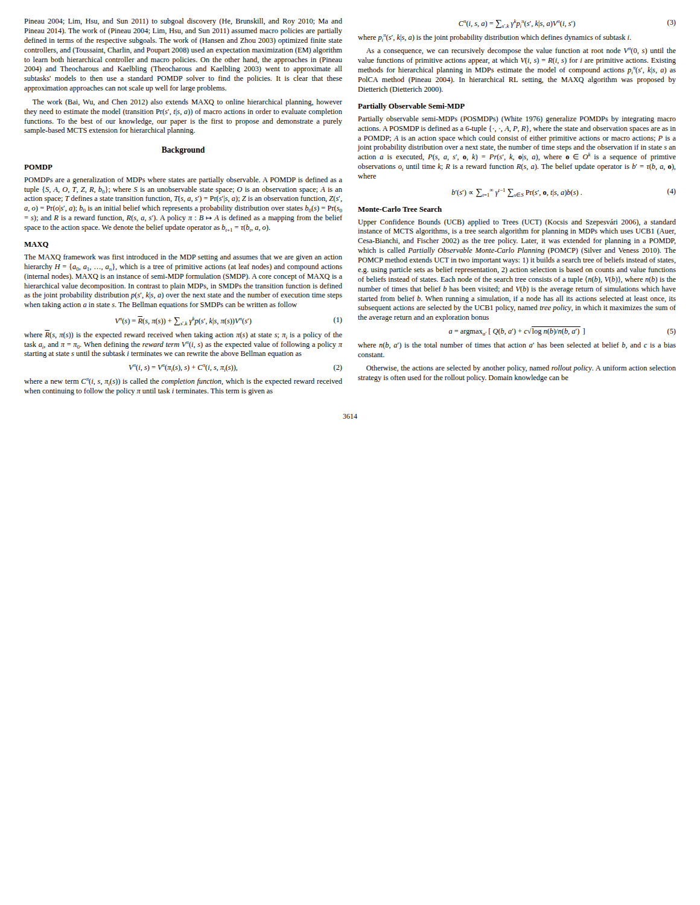Pineau 2004; Lim, Hsu, and Sun 2011) to subgoal discovery (He, Brunskill, and Roy 2010; Ma and Pineau 2014). The work of (Pineau 2004; Lim, Hsu, and Sun 2011) assumed macro policies are partially defined in terms of the respective subgoals. The work of (Hansen and Zhou 2003) optimized finite state controllers, and (Toussaint, Charlin, and Poupart 2008) used an expectation maximization (EM) algorithm to learn both hierarchical controller and macro policies. On the other hand, the approaches in (Pineau 2004) and Theocharous and Kaelbling (Theocharous and Kaelbling 2003) went to approximate all subtasks' models to then use a standard POMDP solver to find the policies. It is clear that these approximation approaches can not scale up well for large problems.
The work (Bai, Wu, and Chen 2012) also extends MAXQ to online hierarchical planning, however they need to estimate the model (transition Pr(s′, t|s, a)) of macro actions in order to evaluate completion functions. To the best of our knowledge, our paper is the first to propose and demonstrate a purely sample-based MCTS extension for hierarchical planning.
Background
POMDP
POMDPs are a generalization of MDPs where states are partially observable. A POMDP is defined as a tuple {S, A, O, T, Z, R, b0}; where S is an unobservable state space; O is an observation space; A is an action space; T defines a state transition function, T(s, a, s′) = Pr(s′|s, a); Z is an observation function, Z(s′, a, o) = Pr(o|s′, a); b0 is an initial belief which represents a probability distribution over states b0(s) = Pr(s0 = s); and R is a reward function, R(s, a, s′). A policy π : B ↦ A is defined as a mapping from the belief space to the action space. We denote the belief update operator as bt+1 = τ(bt, a, o).
MAXQ
The MAXQ framework was first introduced in the MDP setting and assumes that we are given an action hierarchy H = {a0, a1, …, an}, which is a tree of primitive actions (at leaf nodes) and compound actions (internal nodes). MAXQ is an instance of semi-MDP formulation (SMDP). A core concept of MAXQ is a hierarchical value decomposition. In contrast to plain MDPs, in SMDPs the transition function is defined as the joint probability distribution p(s′, k|s, a) over the next state and the number of execution time steps when taking action a in state s. The Bellman equations for SMDPs can be written as follow
Vπ(s) = R(s, π(s)) + ∑s′,k γkp(s′, k|s, π(s))Vπ(s′) (1)
where R(s, π(s)) is the expected reward received when taking action π(s) at state s; πi is a policy of the task ai, and π = π0. When defining the reward term Vπ(i, s) as the expected value of following a policy π starting at state s until the subtask i terminates we can rewrite the above Bellman equation as
Vπ(i, s) = Vπ(πi(s), s) + Cπ(i, s, πi(s)), (2)
where a new term Cπ(i, s, πi(s)) is called the completion function, which is the expected reward received when continuing to follow the policy π until task i terminates. This term is given as
Cπ(i, s, a) = ∑s′,k γkpiπ(s′, k|s, a)Vπ(i, s′) (3)
where piπ(s′, k|s, a) is the joint probability distribution which defines dynamics of subtask i.
As a consequence, we can recursively decompose the value function at root node Vπ(0, s) until the value functions of primitive actions appear, at which V(i, s) = R(i, s) for i are primitive actions. Existing methods for hierarchical planning in MDPs estimate the model of compound actions piπ(s′, k|s, a) as PolCA method (Pineau 2004). In hierarchical RL setting, the MAXQ algorithm was proposed by Dietterich (Dietterich 2000).
Partially Observable Semi-MDP
Partially observable semi-MDPs (POSMDPs) (White 1976) generalize POMDPs by integrating macro actions. A POSMDP is defined as a 6-tuple {·, ·, A, P, R}, where the state and observation spaces are as in a POMDP; A is an action space which could consist of either primitive actions or macro actions; P is a joint probability distribution over a next state, the number of time steps and the observation if in state s an action a is executed, P(s, a, s′, o, k) = Pr(s′, k, o|s, a), where o ∈ Ok is a sequence of primtive observations ot until time k; R is a reward function R(s, a). The belief update operator is b′ = τ(b, a, o), where
b′(s′) ∝ ∑t=1∞ γt−1 ∑s∈S Pr(s′, o, t|s, a)b(s) . (4)
Monte-Carlo Tree Search
Upper Confidence Bounds (UCB) applied to Trees (UCT) (Kocsis and Szepesvári 2006), a standard instance of MCTS algorithms, is a tree search algorithm for planning in MDPs which uses UCB1 (Auer, Cesa-Bianchi, and Fischer 2002) as the tree policy. Later, it was extended for planning in a POMDP, which is called Partially Observable Monte-Carlo Planning (POMCP) (Silver and Veness 2010). The POMCP method extends UCT in two important ways: 1) it builds a search tree of beliefs instead of states, e.g. using particle sets as belief representation, 2) action selection is based on counts and value functions of beliefs instead of states. Each node of the search tree consists of a tuple ⟨n(b), V(b)⟩, where n(b) is the number of times that belief b has been visited; and V(b) is the average return of simulations which have started from belief b. When running a simulation, if a node has all its actions selected at least once, its subsequent actions are selected by the UCB1 policy, named tree policy, in which it maximizes the sum of the average return and an exploration bonus
a = argmaxa′ [ Q(b, a′) + c√log n(b)/n(b, a′) ] (5)
where n(b, a′) is the total number of times that action a′ has been selected at belief b, and c is a bias constant.
Otherwise, the actions are selected by another policy, named rollout policy. A uniform action selection strategy is often used for the rollout policy. Domain knowledge can be
3614